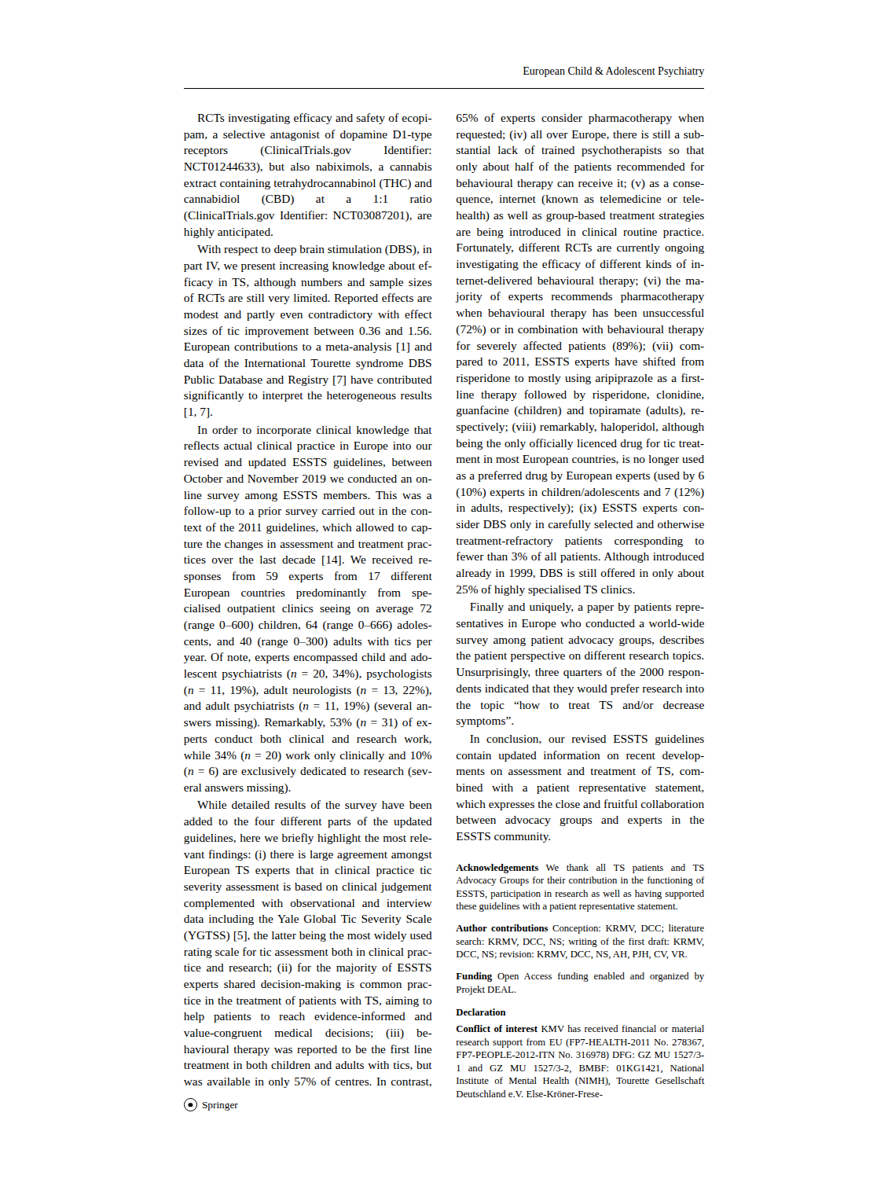European Child & Adolescent Psychiatry
RCTs investigating efficacy and safety of ecopipam, a selective antagonist of dopamine D1-type receptors (ClinicalTrials.gov Identifier: NCT01244633), but also nabiximols, a cannabis extract containing tetrahydrocannabinol (THC) and cannabidiol (CBD) at a 1:1 ratio (ClinicalTrials.gov Identifier: NCT03087201), are highly anticipated.
With respect to deep brain stimulation (DBS), in part IV, we present increasing knowledge about efficacy in TS, although numbers and sample sizes of RCTs are still very limited. Reported effects are modest and partly even contradictory with effect sizes of tic improvement between 0.36 and 1.56. European contributions to a meta-analysis [1] and data of the International Tourette syndrome DBS Public Database and Registry [7] have contributed significantly to interpret the heterogeneous results [1, 7].
In order to incorporate clinical knowledge that reflects actual clinical practice in Europe into our revised and updated ESSTS guidelines, between October and November 2019 we conducted an online survey among ESSTS members. This was a follow-up to a prior survey carried out in the context of the 2011 guidelines, which allowed to capture the changes in assessment and treatment practices over the last decade [14]. We received responses from 59 experts from 17 different European countries predominantly from specialised outpatient clinics seeing on average 72 (range 0–600) children, 64 (range 0–666) adolescents, and 40 (range 0–300) adults with tics per year. Of note, experts encompassed child and adolescent psychiatrists (n = 20, 34%), psychologists (n = 11, 19%), adult neurologists (n = 13, 22%), and adult psychiatrists (n = 11, 19%) (several answers missing). Remarkably, 53% (n = 31) of experts conduct both clinical and research work, while 34% (n = 20) work only clinically and 10% (n = 6) are exclusively dedicated to research (several answers missing).
While detailed results of the survey have been added to the four different parts of the updated guidelines, here we briefly highlight the most relevant findings: (i) there is large agreement amongst European TS experts that in clinical practice tic severity assessment is based on clinical judgement complemented with observational and interview data including the Yale Global Tic Severity Scale (YGTSS) [5], the latter being the most widely used rating scale for tic assessment both in clinical practice and research; (ii) for the majority of ESSTS experts shared decision-making is common practice in the treatment of patients with TS, aiming to help patients to reach evidence-informed and value-congruent medical decisions; (iii) behavioural therapy was reported to be the first line treatment in both children and adults with tics, but was available in only 57% of centres. In contrast, 65% of experts consider pharmacotherapy when requested; (iv) all over Europe, there is still a substantial lack of trained psychotherapists so that only about half of the patients recommended for behavioural therapy can receive it; (v) as a consequence, internet (known as telemedicine or telehealth) as well as group-based treatment strategies are being introduced in clinical routine practice. Fortunately, different RCTs are currently ongoing investigating the efficacy of different kinds of internet-delivered behavioural therapy; (vi) the majority of experts recommends pharmacotherapy when behavioural therapy has been unsuccessful (72%) or in combination with behavioural therapy for severely affected patients (89%); (vii) compared to 2011, ESSTS experts have shifted from risperidone to mostly using aripiprazole as a first-line therapy followed by risperidone, clonidine, guanfacine (children) and topiramate (adults), respectively; (viii) remarkably, haloperidol, although being the only officially licenced drug for tic treatment in most European countries, is no longer used as a preferred drug by European experts (used by 6 (10%) experts in children/adolescents and 7 (12%) in adults, respectively); (ix) ESSTS experts consider DBS only in carefully selected and otherwise treatment-refractory patients corresponding to fewer than 3% of all patients. Although introduced already in 1999, DBS is still offered in only about 25% of highly specialised TS clinics.
Finally and uniquely, a paper by patients representatives in Europe who conducted a world-wide survey among patient advocacy groups, describes the patient perspective on different research topics. Unsurprisingly, three quarters of the 2000 respondents indicated that they would prefer research into the topic “how to treat TS and/or decrease symptoms”.
In conclusion, our revised ESSTS guidelines contain updated information on recent developments on assessment and treatment of TS, combined with a patient representative statement, which expresses the close and fruitful collaboration between advocacy groups and experts in the ESSTS community.
Acknowledgements We thank all TS patients and TS Advocacy Groups for their contribution in the functioning of ESSTS, participation in research as well as having supported these guidelines with a patient representative statement.
Author contributions Conception: KRMV, DCC; literature search: KRMV, DCC, NS; writing of the first draft: KRMV, DCC, NS; revision: KRMV, DCC, NS, AH, PJH, CV, VR.
Funding Open Access funding enabled and organized by Projekt DEAL.
Declaration
Conflict of interest KMV has received financial or material research support from EU (FP7-HEALTH-2011 No. 278367, FP7-PEOPLE-2012-ITN No. 316978) DFG: GZ MU 1527/3-1 and GZ MU 1527/3-2, BMBF: 01KG1421, National Institute of Mental Health (NIMH), Tourette Gesellschaft Deutschland e.V. Else-Kröner-Frese-
Springer